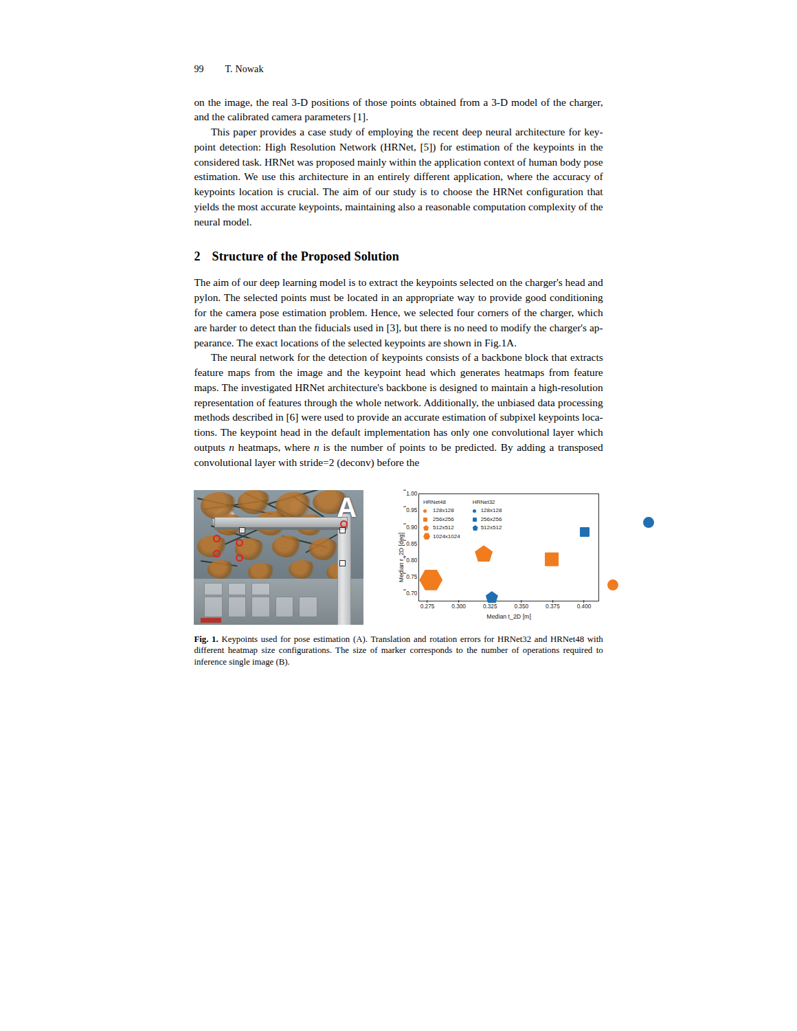99 T. Nowak
on the image, the real 3-D positions of those points obtained from a 3-D model of the charger, and the calibrated camera parameters [1].
This paper provides a case study of employing the recent deep neural architecture for keypoint detection: High Resolution Network (HRNet, [5]) for estimation of the keypoints in the considered task. HRNet was proposed mainly within the application context of human body pose estimation. We use this architecture in an entirely different application, where the accuracy of keypoints location is crucial. The aim of our study is to choose the HRNet configuration that yields the most accurate keypoints, maintaining also a reasonable computation complexity of the neural model.
2 Structure of the Proposed Solution
The aim of our deep learning model is to extract the keypoints selected on the charger's head and pylon. The selected points must be located in an appropriate way to provide good conditioning for the camera pose estimation problem. Hence, we selected four corners of the charger, which are harder to detect than the fiducials used in [3], but there is no need to modify the charger's appearance. The exact locations of the selected keypoints are shown in Fig.1A.
The neural network for the detection of keypoints consists of a backbone block that extracts feature maps from the image and the keypoint head which generates heatmaps from feature maps. The investigated HRNet architecture's backbone is designed to maintain a high-resolution representation of features through the whole network. Additionally, the unbiased data processing methods described in [6] were used to provide an accurate estimation of subpixel keypoints locations. The keypoint head in the default implementation has only one convolutional layer which outputs n heatmaps, where n is the number of points to be predicted. By adding a transposed convolutional layer with stride=2 (deconv) before the
A
B
Median r_2D [deg]
Median t_2D [m]
1.00
0.95
0.90
0.85
0.80
0.75
0.70
0.275
0.300
0.325
0.350
0.375
0.400
| HRNet48 | | HRNet32 |
| | 128x128 | | | 128x128 |
| | 256x256 | | | 256x256 |
| | 512x512 | | | 512x512 |
| | 1024x1024 | | | |
Fig. 1. Keypoints used for pose estimation (A). Translation and rotation errors for HRNet32 and HRNet48 with different heatmap size configurations. The size of marker corresponds to the number of operations required to inference single image (B).